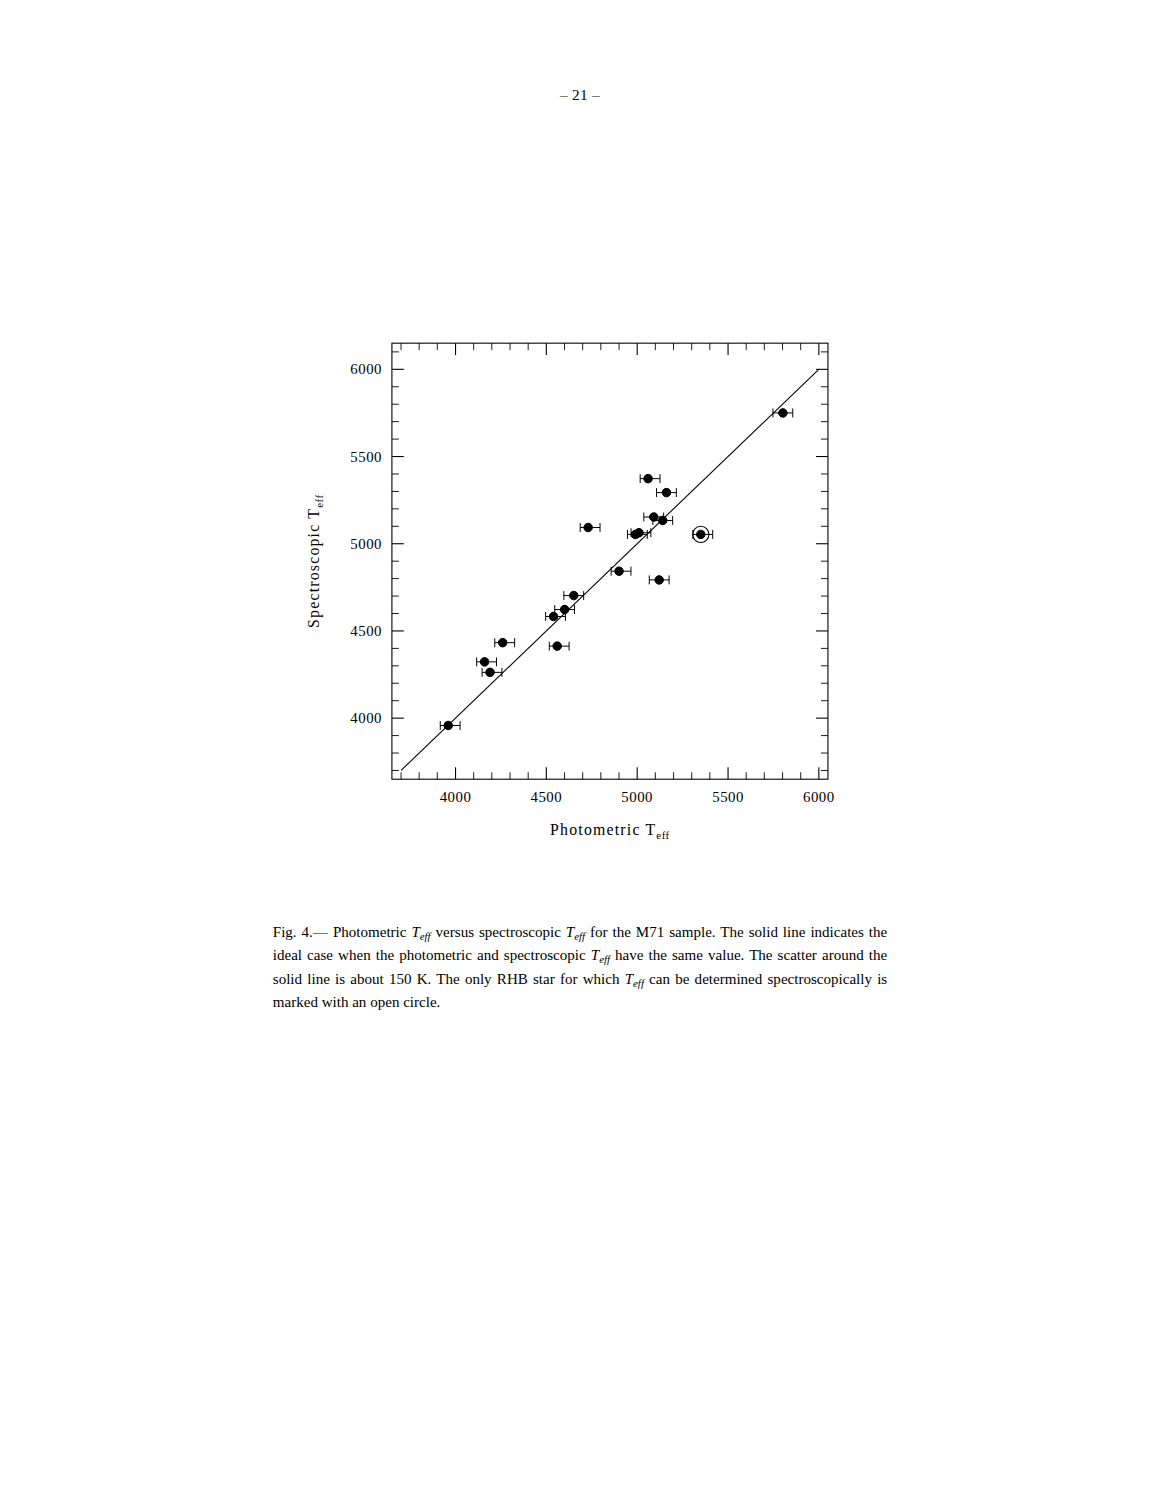– 21 –
Plot geometry: Data range x: 3650 .. 6050 ; y: 3650 .. 6150 (approx, to place frame) We'll map with explicit linear transforms. Frame box in SVG user units: x from 120 to 560 ; y from 40 to 480 x_data 3650 -> 120 ; 6050 -> 560 => scale 440/2400 = 0.18333 per K y_data 3650 -> 480 ; 6150 -> 40 => scale 440/2500 = 0.176 per K (inverted) 4000 4500 5000 5500 6000 4000 4500 5000 5500 6000 Photometric Teff Spectroscopic Teff
Fig. 4.— Photometric Teff versus spectroscopic Teff for the M71 sample. The solid line indicates the ideal case when the photometric and spectroscopic Teff have the same value. The scatter around the solid line is about 150 K. The only RHB star for which Teff can be determined spectroscopically is marked with an open circle.